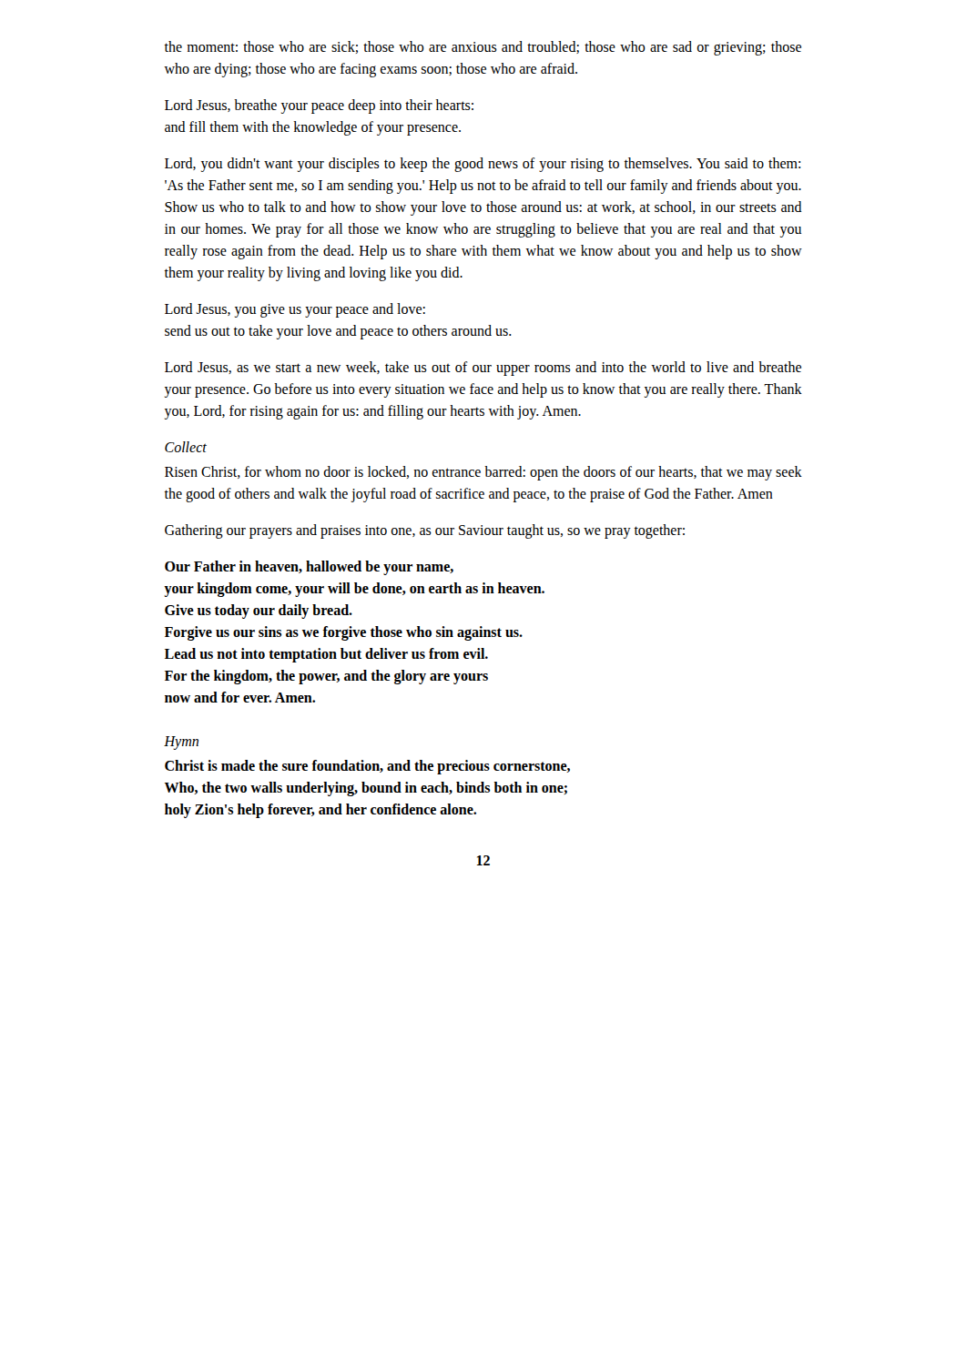the moment: those who are sick; those who are anxious and troubled; those who are sad or grieving; those who are dying; those who are facing exams soon; those who are afraid.
Lord Jesus, breathe your peace deep into their hearts:
and fill them with the knowledge of your presence.
Lord, you didn't want your disciples to keep the good news of your rising to themselves. You said to them: 'As the Father sent me, so I am sending you.' Help us not to be afraid to tell our family and friends about you. Show us who to talk to and how to show your love to those around us: at work, at school, in our streets and in our homes. We pray for all those we know who are struggling to believe that you are real and that you really rose again from the dead. Help us to share with them what we know about you and help us to show them your reality by living and loving like you did.
Lord Jesus, you give us your peace and love:
send us out to take your love and peace to others around us.
Lord Jesus, as we start a new week, take us out of our upper rooms and into the world to live and breathe your presence. Go before us into every situation we face and help us to know that you are really there. Thank you, Lord, for rising again for us: and filling our hearts with joy. Amen.
Collect
Risen Christ, for whom no door is locked, no entrance barred: open the doors of our hearts, that we may seek the good of others and walk the joyful road of sacrifice and peace, to the praise of God the Father. Amen
Gathering our prayers and praises into one, as our Saviour taught us, so we pray together:
Our Father in heaven, hallowed be your name,
your kingdom come, your will be done, on earth as in heaven.
Give us today our daily bread.
Forgive us our sins as we forgive those who sin against us.
Lead us not into temptation but deliver us from evil.
For the kingdom, the power, and the glory are yours
now and for ever. Amen.
Hymn
Christ is made the sure foundation, and the precious cornerstone,
Who, the two walls underlying, bound in each, binds both in one;
holy Zion's help forever, and her confidence alone.
12